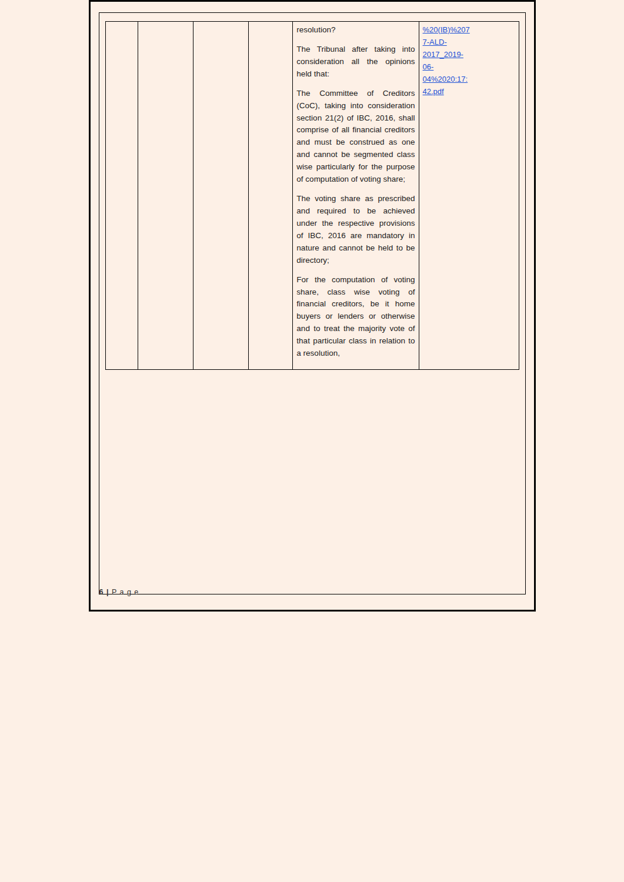| | | | | resolution? The Tribunal after taking into consideration all the opinions held that: The Committee of Creditors (CoC), taking into consideration section 21(2) of IBC, 2016, shall comprise of all financial creditors and must be construed as one and cannot be segmented class wise particularly for the purpose of computation of voting share; The voting share as prescribed and required to be achieved under the respective provisions of IBC, 2016 are mandatory in nature and cannot be held to be directory; For the computation of voting share, class wise voting of financial creditors, be it home buyers or lenders or otherwise and to treat the majority vote of that particular class in relation to a resolution, | %20(IB)%207 7-ALD- 2017_2019- 06- 04%2020:17: 42.pdf |
6 | P a g e